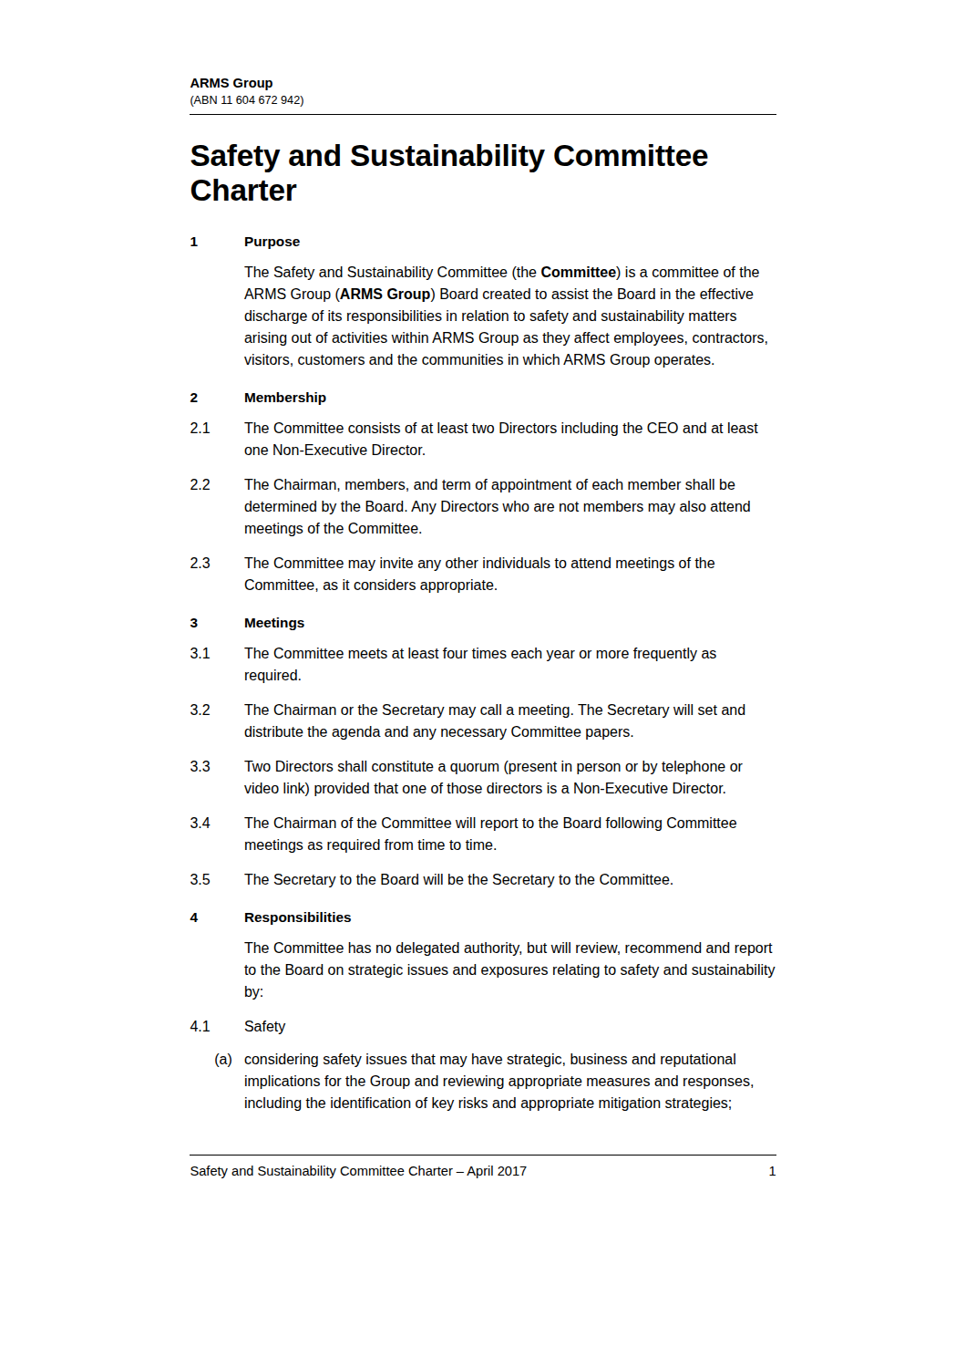ARMS Group
(ABN 11 604 672 942)
Safety and Sustainability Committee Charter
1
Purpose
The Safety and Sustainability Committee (the Committee) is a committee of the ARMS Group (ARMS Group) Board created to assist the Board in the effective discharge of its responsibilities in relation to safety and sustainability matters arising out of activities within ARMS Group as they affect employees, contractors, visitors, customers and the communities in which ARMS Group operates.
2
Membership
2.1
The Committee consists of at least two Directors including the CEO and at least one Non-Executive Director.
2.2
The Chairman, members, and term of appointment of each member shall be determined by the Board. Any Directors who are not members may also attend meetings of the Committee.
2.3
The Committee may invite any other individuals to attend meetings of the Committee, as it considers appropriate.
3
Meetings
3.1
The Committee meets at least four times each year or more frequently as required.
3.2
The Chairman or the Secretary may call a meeting. The Secretary will set and distribute the agenda and any necessary Committee papers.
3.3
Two Directors shall constitute a quorum (present in person or by telephone or video link) provided that one of those directors is a Non-Executive Director.
3.4
The Chairman of the Committee will report to the Board following Committee meetings as required from time to time.
3.5
The Secretary to the Board will be the Secretary to the Committee.
4
Responsibilities
The Committee has no delegated authority, but will review, recommend and report to the Board on strategic issues and exposures relating to safety and sustainability by:
4.1
Safety
(a)
considering safety issues that may have strategic, business and reputational implications for the Group and reviewing appropriate measures and responses, including the identification of key risks and appropriate mitigation strategies;
Safety and Sustainability Committee Charter – April 2017
1